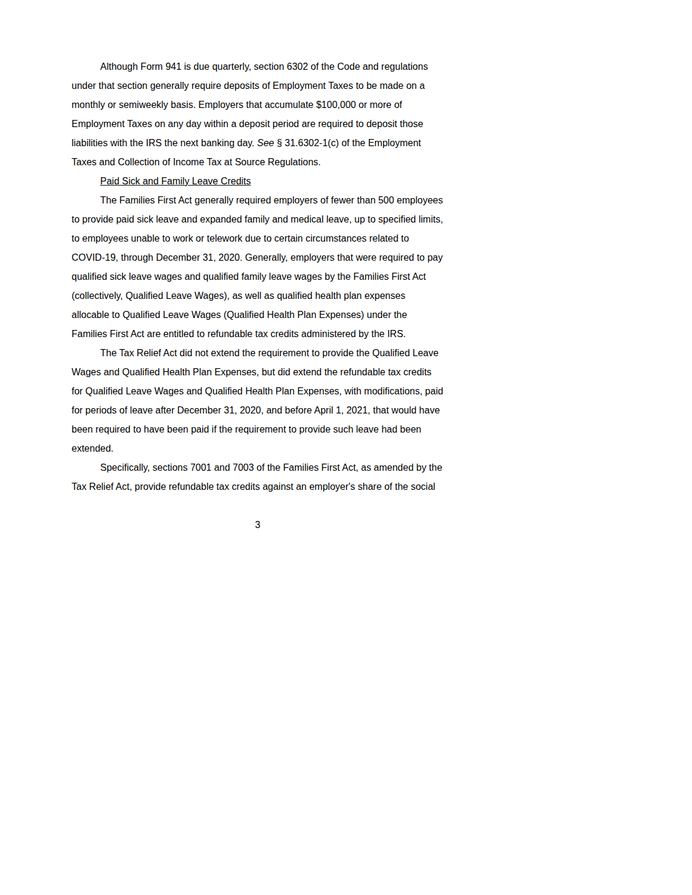Although Form 941 is due quarterly, section 6302 of the Code and regulations under that section generally require deposits of Employment Taxes to be made on a monthly or semiweekly basis. Employers that accumulate $100,000 or more of Employment Taxes on any day within a deposit period are required to deposit those liabilities with the IRS the next banking day. See § 31.6302-1(c) of the Employment Taxes and Collection of Income Tax at Source Regulations.
Paid Sick and Family Leave Credits
The Families First Act generally required employers of fewer than 500 employees to provide paid sick leave and expanded family and medical leave, up to specified limits, to employees unable to work or telework due to certain circumstances related to COVID-19, through December 31, 2020. Generally, employers that were required to pay qualified sick leave wages and qualified family leave wages by the Families First Act (collectively, Qualified Leave Wages), as well as qualified health plan expenses allocable to Qualified Leave Wages (Qualified Health Plan Expenses) under the Families First Act are entitled to refundable tax credits administered by the IRS.
The Tax Relief Act did not extend the requirement to provide the Qualified Leave Wages and Qualified Health Plan Expenses, but did extend the refundable tax credits for Qualified Leave Wages and Qualified Health Plan Expenses, with modifications, paid for periods of leave after December 31, 2020, and before April 1, 2021, that would have been required to have been paid if the requirement to provide such leave had been extended.
Specifically, sections 7001 and 7003 of the Families First Act, as amended by the Tax Relief Act, provide refundable tax credits against an employer's share of the social
3